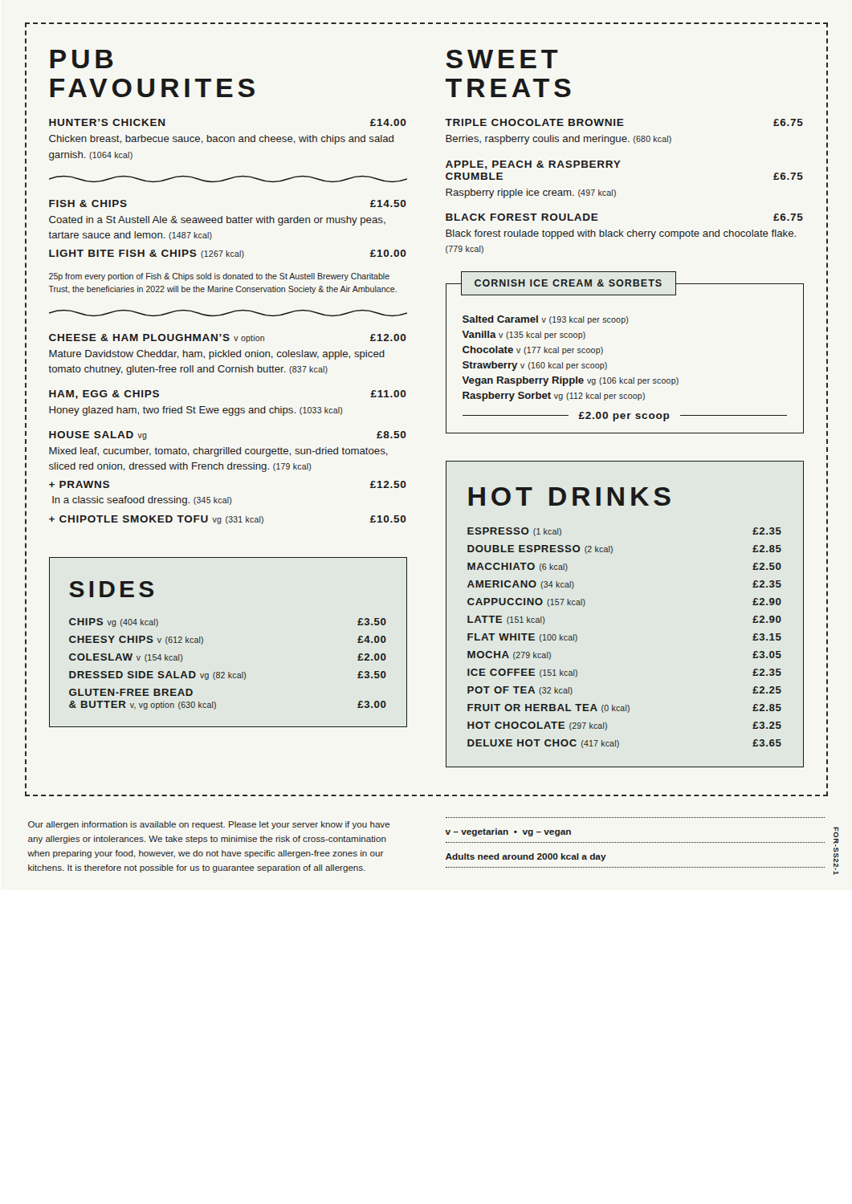Pub
Favourites
Hunter’s Chicken£14.00
Chicken breast, barbecue sauce, bacon and cheese, with chips and salad garnish. (1064 kcal)
Fish & Chips£14.50
Coated in a St Austell Ale & seaweed batter with garden or mushy peas, tartare sauce and lemon. (1487 kcal)
Light Bite Fish & Chips (1267 kcal)£10.00
25p from every portion of Fish & Chips sold is donated to the St Austell Brewery Charitable Trust, the beneficiaries in 2022 will be the Marine Conservation Society & the Air Ambulance.
Cheese & Ham Ploughman’s v option£12.00
Mature Davidstow Cheddar, ham, pickled onion, coleslaw, apple, spiced tomato chutney, gluten-free roll and Cornish butter. (837 kcal)
Ham, Egg & Chips£11.00
Honey glazed ham, two fried St Ewe eggs and chips. (1033 kcal)
House Salad vg£8.50
Mixed leaf, cucumber, tomato, chargrilled courgette, sun-dried tomatoes, sliced red onion, dressed with French dressing. (179 kcal)
+ Prawns£12.50
In a classic seafood dressing. (345 kcal)
+ Chipotle Smoked Tofu vg (331 kcal)£10.50
Sides
Chips vg (404 kcal)£3.50
Cheesy Chips v (612 kcal)£4.00
Coleslaw v (154 kcal)£2.00
Dressed Side Salad vg (82 kcal)£3.50
Gluten-Free Bread
& Butter v, vg option (630 kcal)£3.00
Sweet
Treats
Triple Chocolate Brownie£6.75
Berries, raspberry coulis and meringue. (680 kcal)
Apple, Peach & Raspberry
Crumble£6.75
Raspberry ripple ice cream. (497 kcal)
Black Forest Roulade£6.75
Black forest roulade topped with black cherry compote and chocolate flake. (779 kcal)
Cornish Ice Cream & Sorbets
Salted Caramel v (193 kcal per scoop)
Vanilla v (135 kcal per scoop)
Chocolate v (177 kcal per scoop)
Strawberry v (160 kcal per scoop)
Vegan Raspberry Ripple vg (106 kcal per scoop)
Raspberry Sorbet vg (112 kcal per scoop)
£2.00 per scoop
Hot Drinks
Espresso (1 kcal)£2.35
Double Espresso (2 kcal)£2.85
Macchiato (6 kcal)£2.50
Americano (34 kcal)£2.35
Cappuccino (157 kcal)£2.90
Latte (151 kcal)£2.90
Flat White (100 kcal)£3.15
Mocha (279 kcal)£3.05
Ice Coffee (151 kcal)£2.35
Pot of Tea (32 kcal)£2.25
Fruit or Herbal Tea (0 kcal)£2.85
Hot Chocolate (297 kcal)£3.25
Deluxe Hot Choc (417 kcal)£3.65
Our allergen information is available on request. Please let your server know if you have any allergies or intolerances. We take steps to minimise the risk of cross-contamination when preparing your food, however, we do not have specific allergen-free zones in our kitchens. It is therefore not possible for us to guarantee separation of all allergens.
v – vegetarian • vg – vegan
Adults need around 2000 kcal a day
FOR-SS22-1